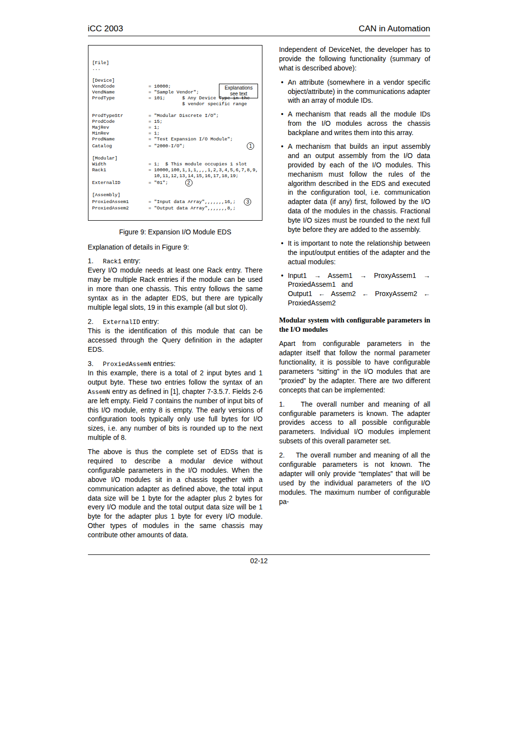iCC 2003
CAN in Automation
Explanations
see text
[File] ... [Device] VendCode = 10000; VendName = "Sample Vendor"; ProdType = 101; $ Any Device Type in the $ vendor specific range ProdTypeStr = "Modular Discrete I/O"; ProdCode = 15; MajRev = 1; MinRev = 1; ProdName = "Test Expansion I/O Module"; Catalog = "2000-I/O"; 1 [Modular] Width = 1; $ This module occupies 1 slot Rack1 = 10000,100,1,1,1,,,,1,2,3,4,5,6,7,8,9, 10,11,12,13,14,15,16,17,18,19; ExternalID = "01"; 2 [Assembly] ProxiedAssem1 = "Input data Array",,,,,,,16,; 3 ProxiedAssem2 = "Output data Array",,,,,,,8,;
Figure 9: Expansion I/O Module EDS
Explanation of details in Figure 9:
1. Rack1 entry:
Every I/O module needs at least one Rack entry. There may be multiple Rack entries if the module can be used in more than one chassis. This entry follows the same syntax as in the adapter EDS, but there are typically multiple legal slots, 19 in this example (all but slot 0).
2. ExternalID entry:
This is the identification of this module that can be accessed through the Query definition in the adapter EDS.
3. ProxiedAssemN entries:
In this example, there is a total of 2 input bytes and 1 output byte. These two entries follow the syntax of an AssemN entry as defined in [1], chapter 7-3.5.7. Fields 2-6 are left empty. Field 7 contains the number of input bits of this I/O module, entry 8 is empty. The early versions of configuration tools typically only use full bytes for I/O sizes, i.e. any number of bits is rounded up to the next multiple of 8.
The above is thus the complete set of EDSs that is required to describe a modular device without configurable parameters in the I/O modules. When the above I/O modules sit in a chassis together with a communication adapter as defined above, the total input data size will be 1 byte for the adapter plus 2 bytes for every I/O module and the total output data size will be 1 byte for the adapter plus 1 byte for every I/O module. Other types of modules in the same chassis may contribute other amounts of data.
Independent of DeviceNet, the developer has to provide the following functionality (summary of what is described above):
An attribute (somewhere in a vendor specific object/attribute) in the communications adapter with an array of module IDs.
A mechanism that reads all the module IDs from the I/O modules across the chassis backplane and writes them into this array.
A mechanism that builds an input assembly and an output assembly from the I/O data provided by each of the I/O modules. This mechanism must follow the rules of the algorithm described in the EDS and executed in the configuration tool, i.e. communication adapter data (if any) first, followed by the I/O data of the modules in the chassis. Fractional byte I/O sizes must be rounded to the next full byte before they are added to the assembly.
It is important to note the relationship between the input/output entities of the adapter and the actual modules:
Input1 → Assem1 → ProxyAssem1 → ProxiedAssem1 and
Output1 ← Assem2 ← ProxyAssem2 ← ProxiedAssem2
Modular system with configurable parameters in the I/O modules
Apart from configurable parameters in the adapter itself that follow the normal parameter functionality, it is possible to have configurable parameters “sitting” in the I/O modules that are “proxied” by the adapter. There are two different concepts that can be implemented:
1. The overall number and meaning of all configurable parameters is known. The adapter provides access to all possible configurable parameters. Individual I/O modules implement subsets of this overall parameter set.
2. The overall number and meaning of all the configurable parameters is not known. The adapter will only provide “templates” that will be used by the individual parameters of the I/O modules. The maximum number of configurable pa-
02-12